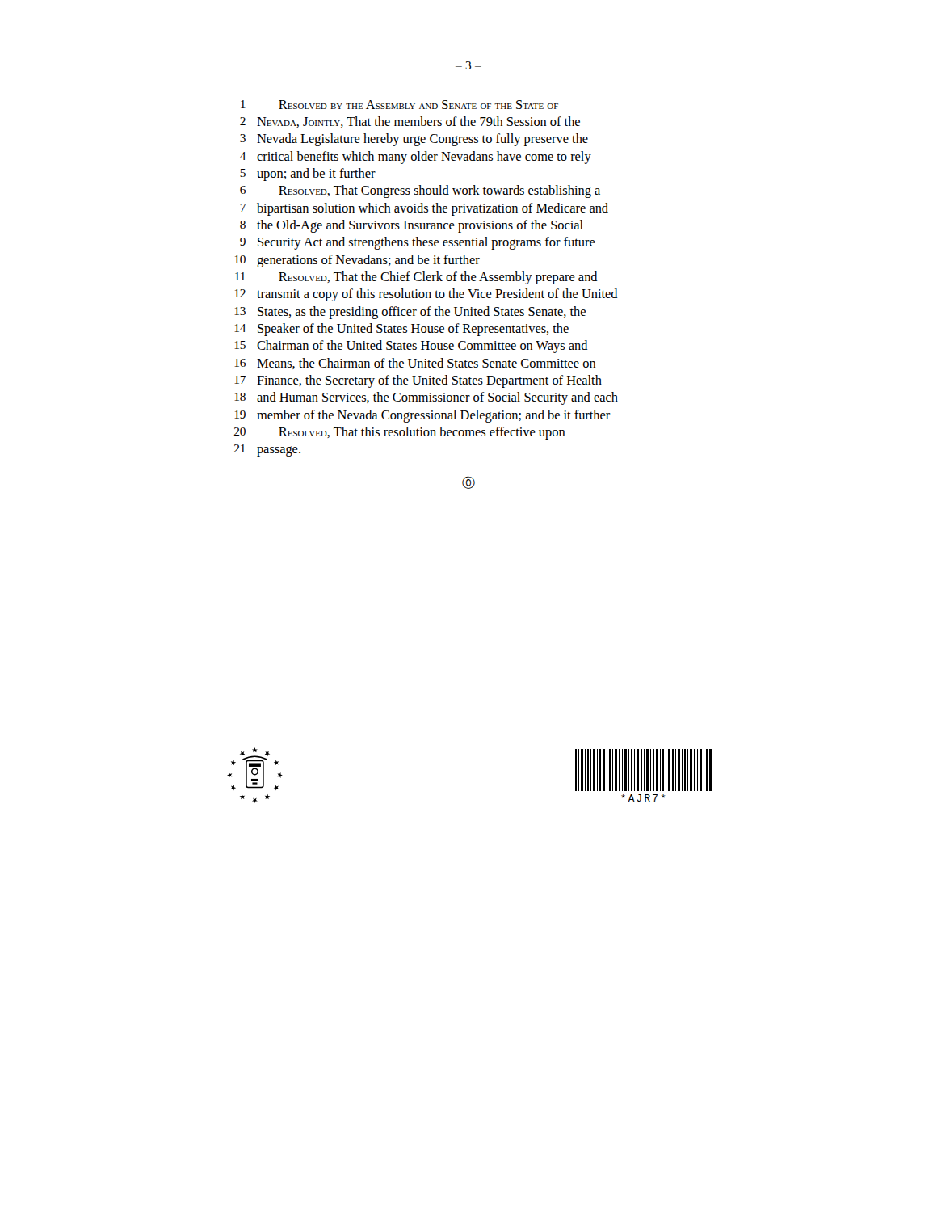– 3 –
Resolved by the Assembly and Senate of the State of
Nevada, Jointly, That the members of the 79th Session of the
Nevada Legislature hereby urge Congress to fully preserve the
critical benefits which many older Nevadans have come to rely
upon; and be it further
Resolved, That Congress should work towards establishing a
bipartisan solution which avoids the privatization of Medicare and
the Old-Age and Survivors Insurance provisions of the Social
Security Act and strengthens these essential programs for future
generations of Nevadans; and be it further
Resolved, That the Chief Clerk of the Assembly prepare and
transmit a copy of this resolution to the Vice President of the United
States, as the presiding officer of the United States Senate, the
Speaker of the United States House of Representatives, the
Chairman of the United States House Committee on Ways and
Means, the Chairman of the United States Senate Committee on
Finance, the Secretary of the United States Department of Health
and Human Services, the Commissioner of Social Security and each
member of the Nevada Congressional Delegation; and be it further
Resolved, That this resolution becomes effective upon
passage.
⓪
*AJR7*